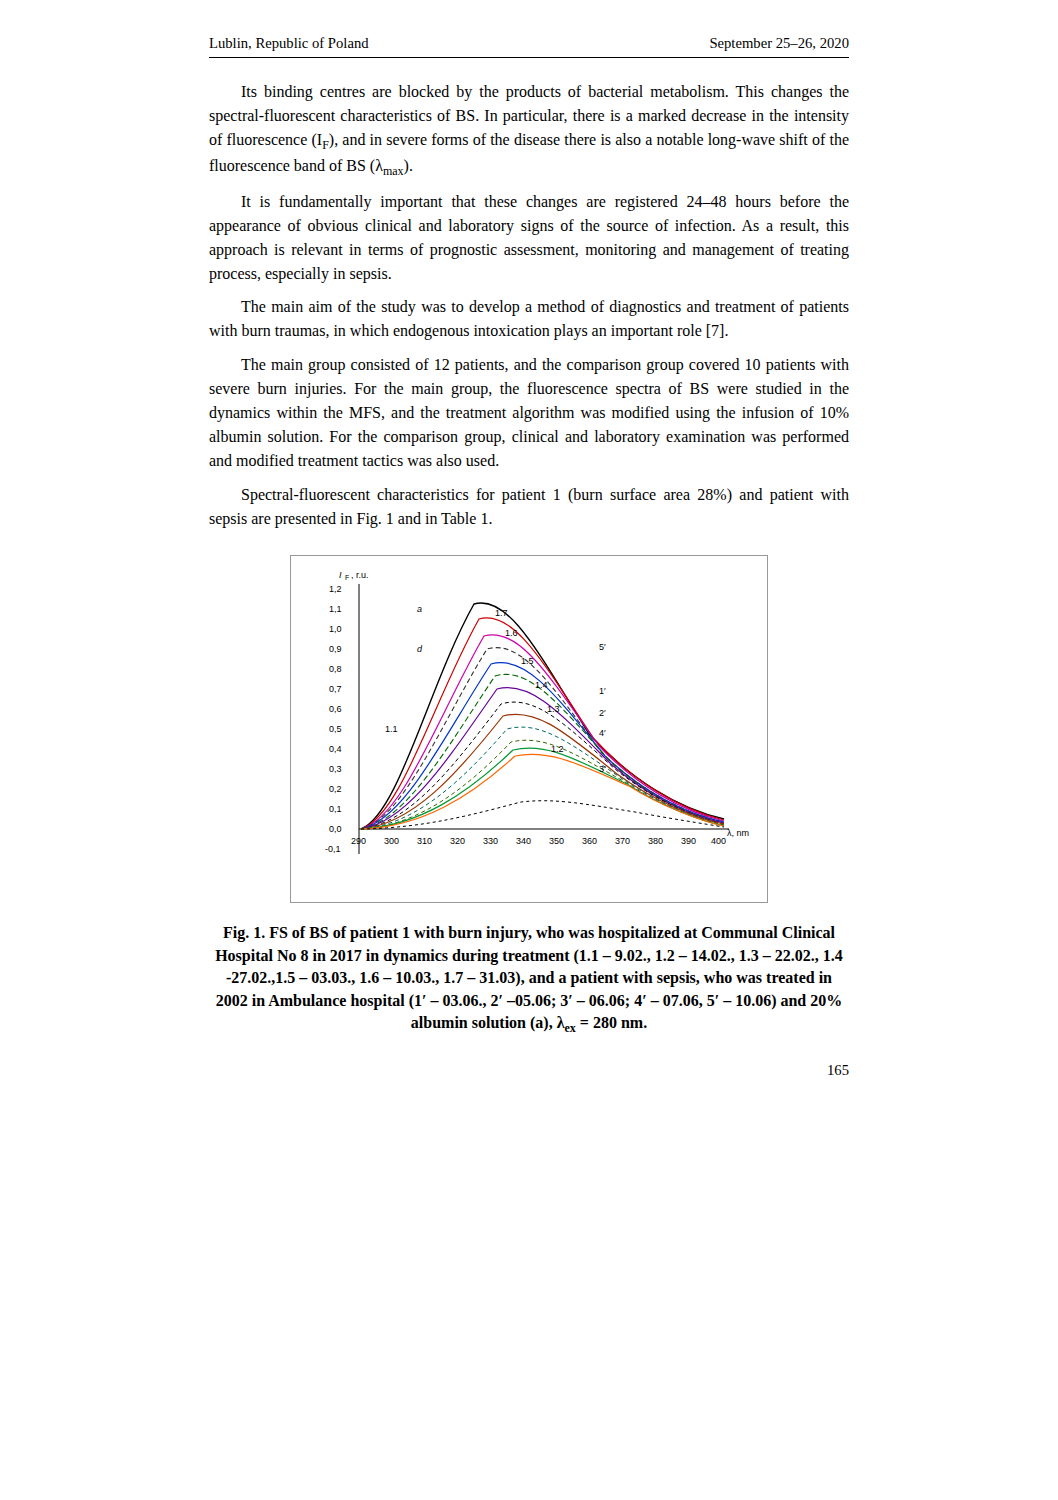Lublin, Republic of Poland September 25–26, 2020
Its binding centres are blocked by the products of bacterial metabolism. This changes the spectral-fluorescent characteristics of BS. In particular, there is a marked decrease in the intensity of fluorescence (IF), and in severe forms of the disease there is also a notable long-wave shift of the fluorescence band of BS (λmax).
It is fundamentally important that these changes are registered 24–48 hours before the appearance of obvious clinical and laboratory signs of the source of infection. As a result, this approach is relevant in terms of prognostic assessment, monitoring and management of treating process, especially in sepsis.
The main aim of the study was to develop a method of diagnostics and treatment of patients with burn traumas, in which endogenous intoxication plays an important role [7].
The main group consisted of 12 patients, and the comparison group covered 10 patients with severe burn injuries. For the main group, the fluorescence spectra of BS were studied in the dynamics within the MFS, and the treatment algorithm was modified using the infusion of 10% albumin solution. For the comparison group, clinical and laboratory examination was performed and modified treatment tactics was also used.
Spectral-fluorescent characteristics for patient 1 (burn surface area 28%) and patient with sepsis are presented in Fig. 1 and in Table 1.
1,2 1,1 1,0 0,9 0,8 0,7 0,6 0,5 0,4 0,3 0,2 0,1 0,0 -0,1 I F , r.u. 290 300 310 320 330 340 350 360 370 380 390 400 λ, nm a d 1.7 1.6 1.5 1.4 1.3 1.2 1.1 5′ 1′ 2′ 4′ 3′
Fig. 1. FS of BS of patient 1 with burn injury, who was hospitalized at Communal Clinical Hospital No 8 in 2017 in dynamics during treatment (1.1 – 9.02., 1.2 – 14.02., 1.3 – 22.02., 1.4 -27.02.,1.5 – 03.03., 1.6 – 10.03., 1.7 – 31.03), and a patient with sepsis, who was treated in 2002 in Ambulance hospital (1′ – 03.06., 2′ –05.06; 3′ – 06.06; 4′ – 07.06, 5′ – 10.06) and 20% albumin solution (a), λex = 280 nm.
165